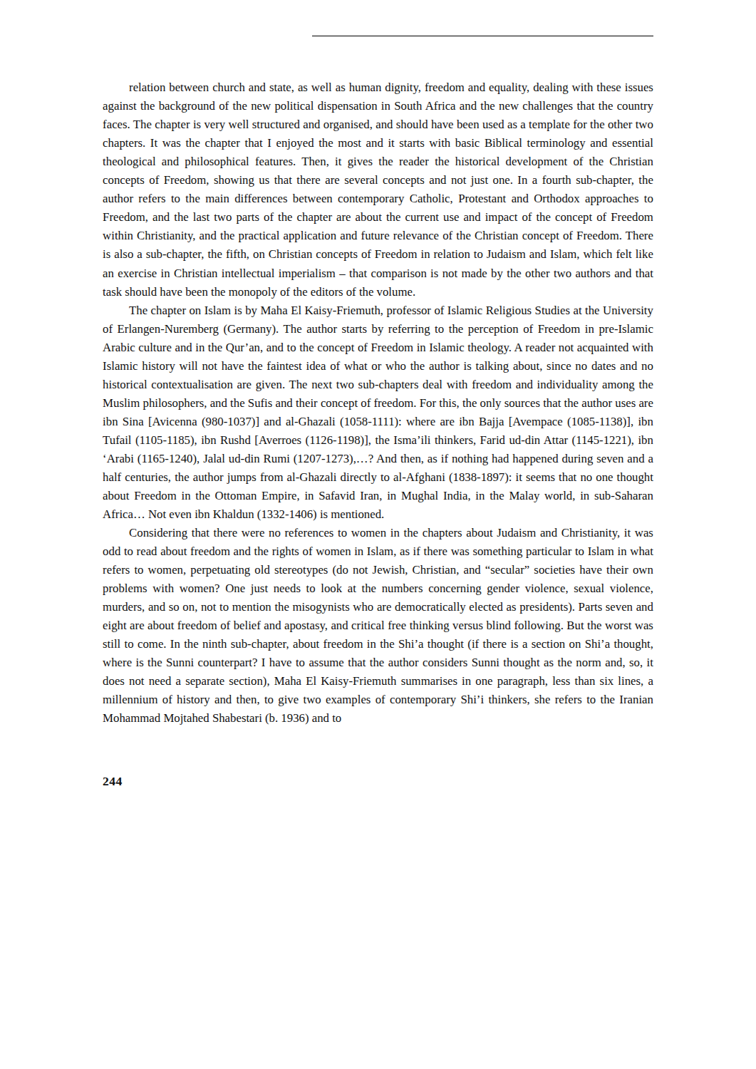relation between church and state, as well as human dignity, freedom and equality, dealing with these issues against the background of the new political dispensation in South Africa and the new challenges that the country faces. The chapter is very well structured and organised, and should have been used as a template for the other two chapters. It was the chapter that I enjoyed the most and it starts with basic Biblical terminology and essential theological and philosophical features. Then, it gives the reader the historical development of the Christian concepts of Freedom, showing us that there are several concepts and not just one. In a fourth sub-chapter, the author refers to the main differences between contemporary Catholic, Protestant and Orthodox approaches to Freedom, and the last two parts of the chapter are about the current use and impact of the concept of Freedom within Christianity, and the practical application and future relevance of the Christian concept of Freedom. There is also a sub-chapter, the fifth, on Christian concepts of Freedom in relation to Judaism and Islam, which felt like an exercise in Christian intellectual imperialism – that comparison is not made by the other two authors and that task should have been the monopoly of the editors of the volume.
The chapter on Islam is by Maha El Kaisy-Friemuth, professor of Islamic Religious Studies at the University of Erlangen-Nuremberg (Germany). The author starts by referring to the perception of Freedom in pre-Islamic Arabic culture and in the Qur’an, and to the concept of Freedom in Islamic theology. A reader not acquainted with Islamic history will not have the faintest idea of what or who the author is talking about, since no dates and no historical contextualisation are given. The next two sub-chapters deal with freedom and individuality among the Muslim philosophers, and the Sufis and their concept of freedom. For this, the only sources that the author uses are ibn Sina [Avicenna (980-1037)] and al-Ghazali (1058-1111): where are ibn Bajja [Avempace (1085-1138)], ibn Tufail (1105-1185), ibn Rushd [Averroes (1126-1198)], the Isma’ili thinkers, Farid ud-din Attar (1145-1221), ibn ‘Arabi (1165-1240), Jalal ud-din Rumi (1207-1273),…? And then, as if nothing had happened during seven and a half centuries, the author jumps from al-Ghazali directly to al-Afghani (1838-1897): it seems that no one thought about Freedom in the Ottoman Empire, in Safavid Iran, in Mughal India, in the Malay world, in sub-Saharan Africa… Not even ibn Khaldun (1332-1406) is mentioned.
Considering that there were no references to women in the chapters about Judaism and Christianity, it was odd to read about freedom and the rights of women in Islam, as if there was something particular to Islam in what refers to women, perpetuating old stereotypes (do not Jewish, Christian, and “secular” societies have their own problems with women? One just needs to look at the numbers concerning gender violence, sexual violence, murders, and so on, not to mention the misogynists who are democratically elected as presidents). Parts seven and eight are about freedom of belief and apostasy, and critical free thinking versus blind following. But the worst was still to come. In the ninth sub-chapter, about freedom in the Shi’a thought (if there is a section on Shi’a thought, where is the Sunni counterpart? I have to assume that the author considers Sunni thought as the norm and, so, it does not need a separate section), Maha El Kaisy-Friemuth summarises in one paragraph, less than six lines, a millennium of history and then, to give two examples of contemporary Shi’i thinkers, she refers to the Iranian Mohammad Mojtahed Shabestari (b. 1936) and to
244